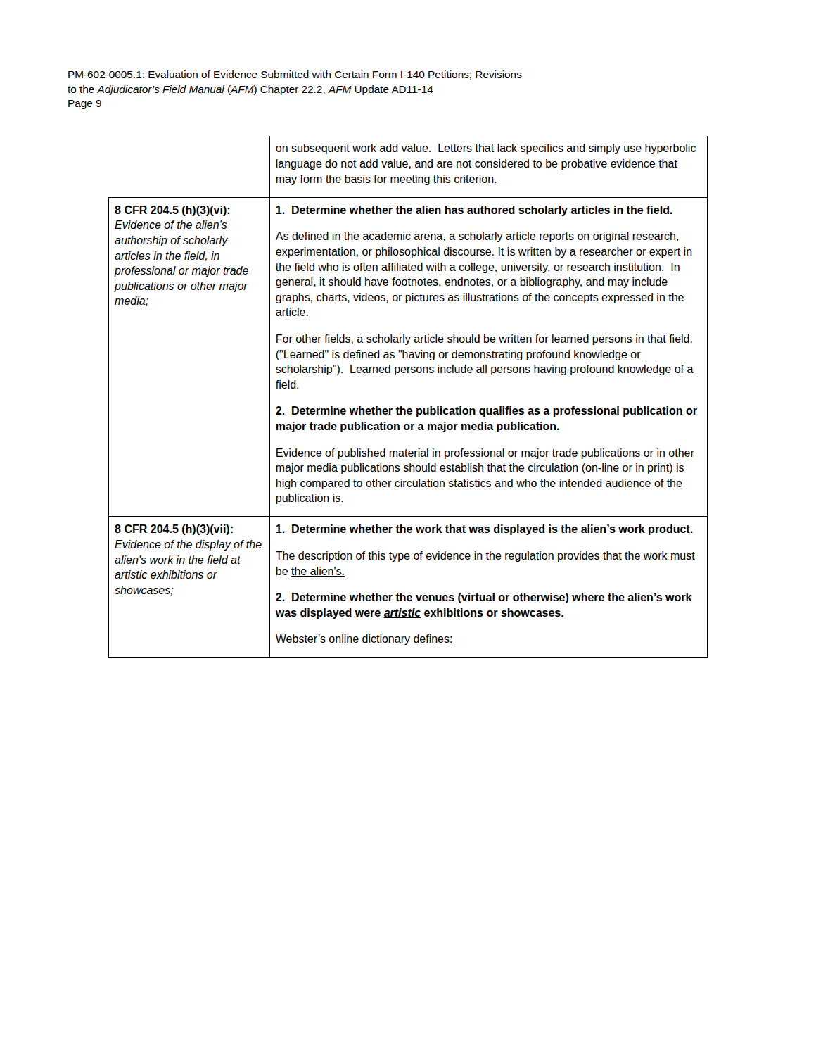PM-602-0005.1: Evaluation of Evidence Submitted with Certain Form I-140 Petitions; Revisions
to the Adjudicator’s Field Manual (AFM) Chapter 22.2, AFM Update AD11-14
Page 9
| | on subsequent work add value. Letters that lack specifics and simply use hyperbolic language do not add value, and are not considered to be probative evidence that may form the basis for meeting this criterion. |
| 8 CFR 204.5 (h)(3)(vi): Evidence of the alien's authorship of scholarly articles in the field, in professional or major trade publications or other major media; | 1. Determine whether the alien has authored scholarly articles in the field. As defined in the academic arena, a scholarly article reports on original research, experimentation, or philosophical discourse. It is written by a researcher or expert in the field who is often affiliated with a college, university, or research institution. In general, it should have footnotes, endnotes, or a bibliography, and may include graphs, charts, videos, or pictures as illustrations of the concepts expressed in the article. For other fields, a scholarly article should be written for learned persons in that field. ("Learned" is defined as "having or demonstrating profound knowledge or scholarship"). Learned persons include all persons having profound knowledge of a field. 2. Determine whether the publication qualifies as a professional publication or major trade publication or a major media publication. Evidence of published material in professional or major trade publications or in other major media publications should establish that the circulation (on-line or in print) is high compared to other circulation statistics and who the intended audience of the publication is. |
| 8 CFR 204.5 (h)(3)(vii): Evidence of the display of the alien's work in the field at artistic exhibitions or showcases; | 1. Determine whether the work that was displayed is the alien’s work product. The description of this type of evidence in the regulation provides that the work must be the alien's. 2. Determine whether the venues (virtual or otherwise) where the alien’s work was displayed were artistic exhibitions or showcases. Webster’s online dictionary defines: |